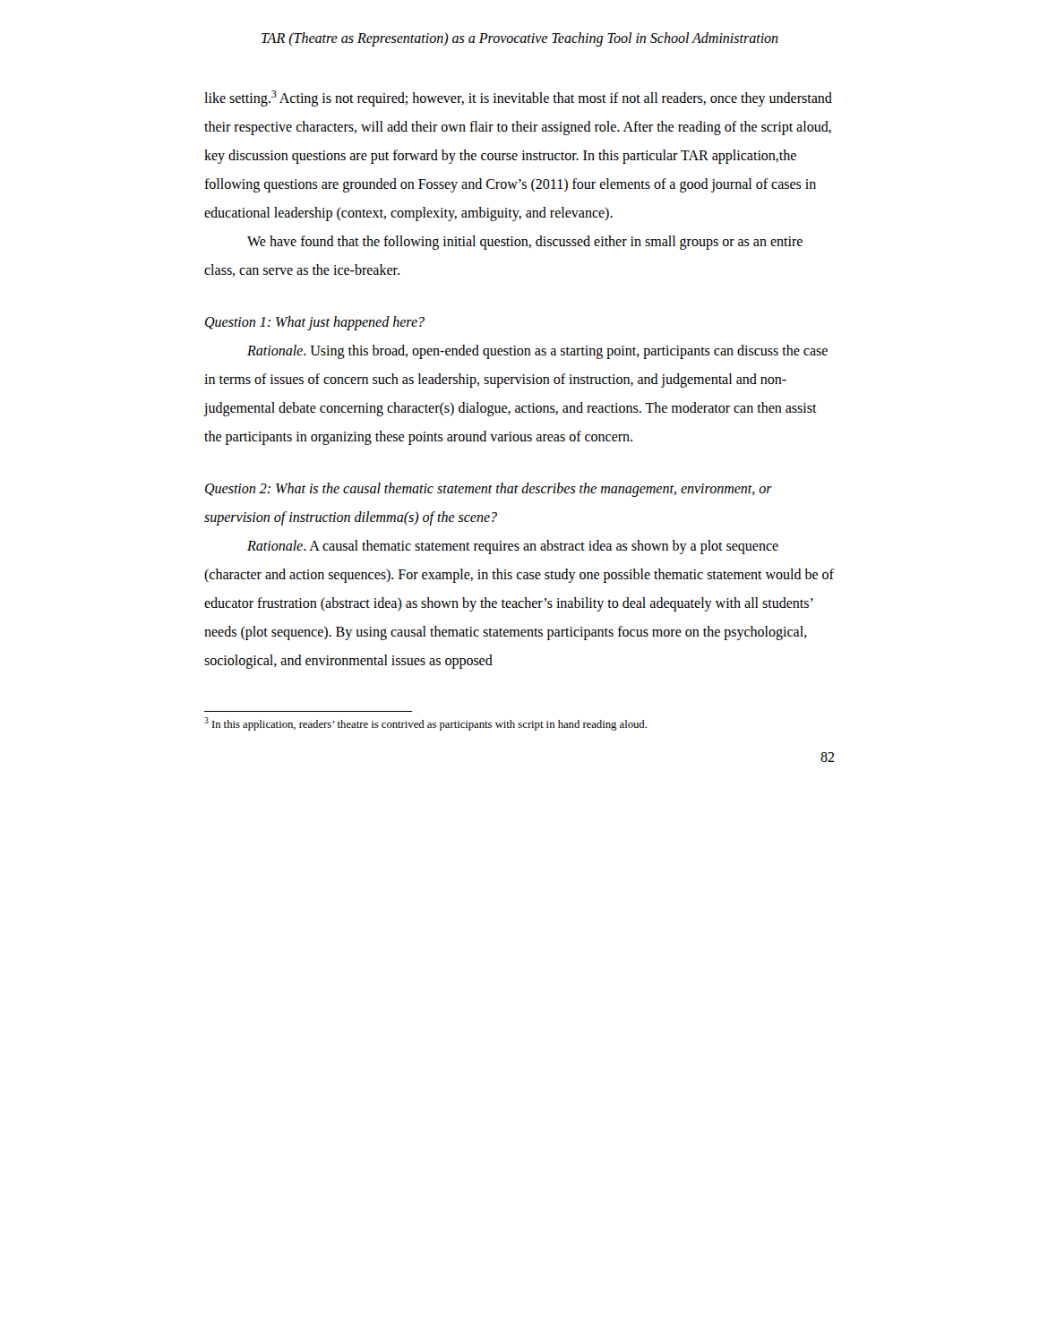TAR (Theatre as Representation) as a Provocative Teaching Tool in School Administration
like setting.3 Acting is not required; however, it is inevitable that most if not all readers, once they understand their respective characters, will add their own flair to their assigned role. After the reading of the script aloud, key discussion questions are put forward by the course instructor. In this particular TAR application,the following questions are grounded on Fossey and Crow’s (2011) four elements of a good journal of cases in educational leadership (context, complexity, ambiguity, and relevance).
We have found that the following initial question, discussed either in small groups or as an entire class, can serve as the ice-breaker.
Question 1: What just happened here?
Rationale. Using this broad, open-ended question as a starting point, participants can discuss the case in terms of issues of concern such as leadership, supervision of instruction, and judgemental and non-judgemental debate concerning character(s) dialogue, actions, and reactions. The moderator can then assist the participants in organizing these points around various areas of concern.
Question 2: What is the causal thematic statement that describes the management, environment, or supervision of instruction dilemma(s) of the scene?
Rationale. A causal thematic statement requires an abstract idea as shown by a plot sequence (character and action sequences). For example, in this case study one possible thematic statement would be of educator frustration (abstract idea) as shown by the teacher’s inability to deal adequately with all students’ needs (plot sequence). By using causal thematic statements participants focus more on the psychological, sociological, and environmental issues as opposed
3 In this application, readers’ theatre is contrived as participants with script in hand reading aloud.
82